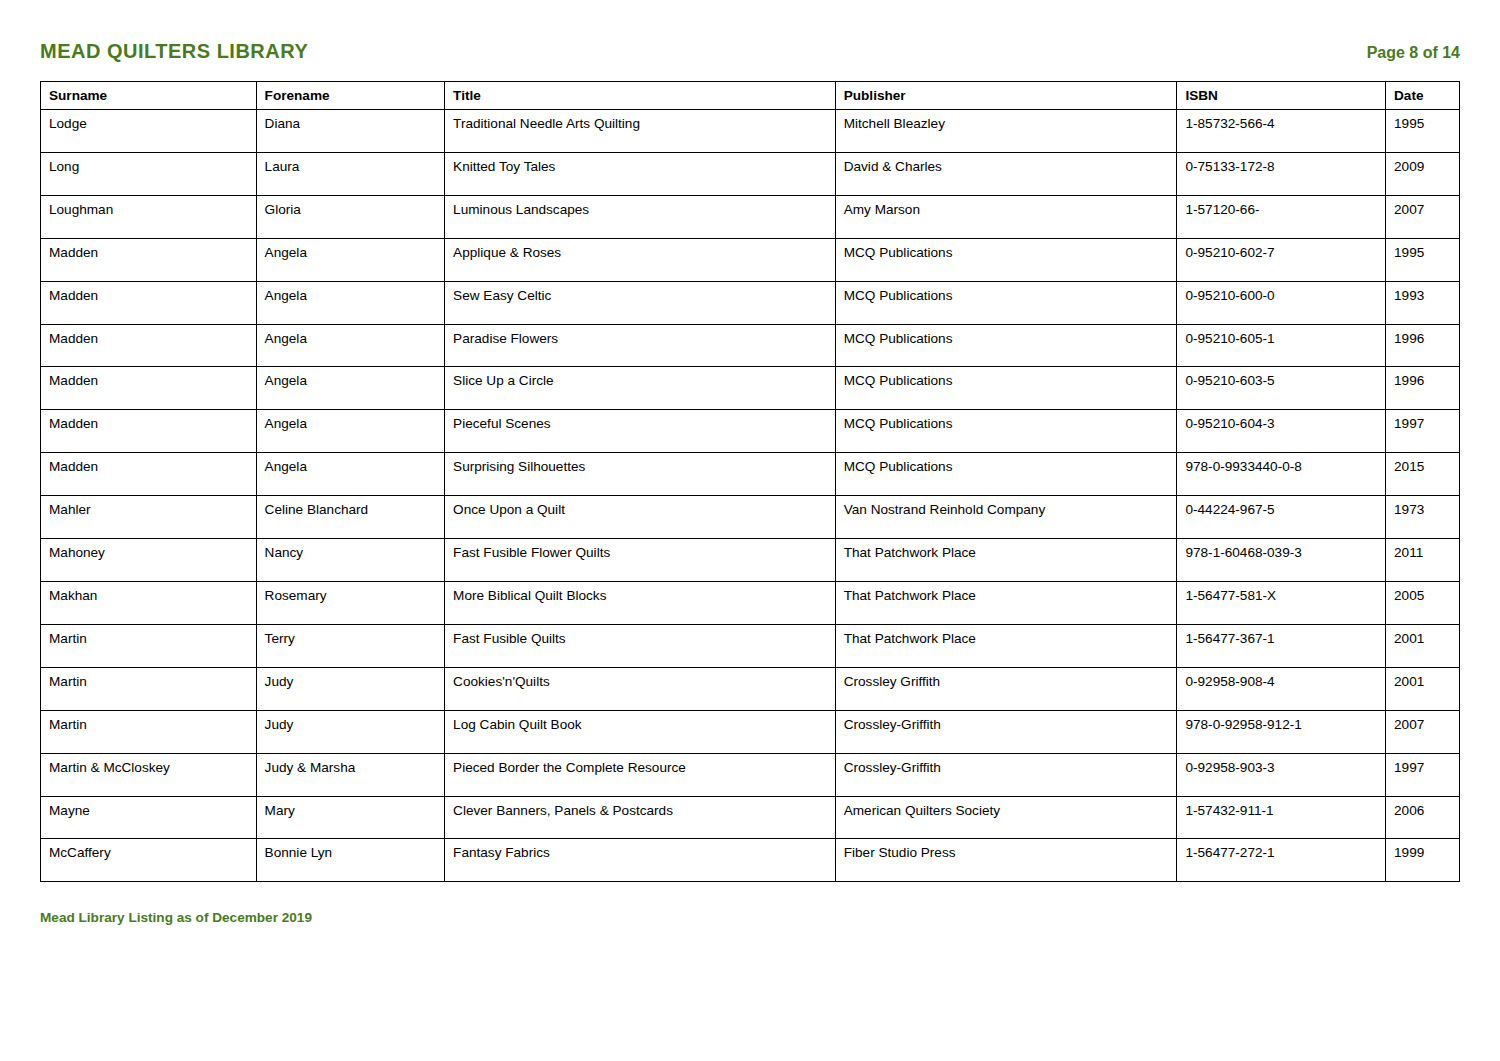MEAD QUILTERS LIBRARY
Page 8 of 14
| Surname | Forename | Title | Publisher | ISBN | Date |
| --- | --- | --- | --- | --- | --- |
| Lodge | Diana | Traditional Needle Arts Quilting | Mitchell Bleazley | 1-85732-566-4 | 1995 |
| Long | Laura | Knitted Toy Tales | David & Charles | 0-75133-172-8 | 2009 |
| Loughman | Gloria | Luminous Landscapes | Amy Marson | 1-57120-66- | 2007 |
| Madden | Angela | Applique & Roses | MCQ Publications | 0-95210-602-7 | 1995 |
| Madden | Angela | Sew Easy Celtic | MCQ Publications | 0-95210-600-0 | 1993 |
| Madden | Angela | Paradise Flowers | MCQ Publications | 0-95210-605-1 | 1996 |
| Madden | Angela | Slice Up a Circle | MCQ Publications | 0-95210-603-5 | 1996 |
| Madden | Angela | Pieceful Scenes | MCQ Publications | 0-95210-604-3 | 1997 |
| Madden | Angela | Surprising Silhouettes | MCQ Publications | 978-0-9933440-0-8 | 2015 |
| Mahler | Celine Blanchard | Once Upon a Quilt | Van Nostrand Reinhold Company | 0-44224-967-5 | 1973 |
| Mahoney | Nancy | Fast Fusible Flower Quilts | That Patchwork Place | 978-1-60468-039-3 | 2011 |
| Makhan | Rosemary | More Biblical Quilt Blocks | That Patchwork Place | 1-56477-581-X | 2005 |
| Martin | Terry | Fast Fusible Quilts | That Patchwork Place | 1-56477-367-1 | 2001 |
| Martin | Judy | Cookies'n'Quilts | Crossley Griffith | 0-92958-908-4 | 2001 |
| Martin | Judy | Log Cabin Quilt Book | Crossley-Griffith | 978-0-92958-912-1 | 2007 |
| Martin & McCloskey | Judy & Marsha | Pieced Border the Complete Resource | Crossley-Griffith | 0-92958-903-3 | 1997 |
| Mayne | Mary | Clever Banners, Panels & Postcards | American Quilters Society | 1-57432-911-1 | 2006 |
| McCaffery | Bonnie Lyn | Fantasy Fabrics | Fiber Studio Press | 1-56477-272-1 | 1999 |
Mead Library Listing as of December 2019